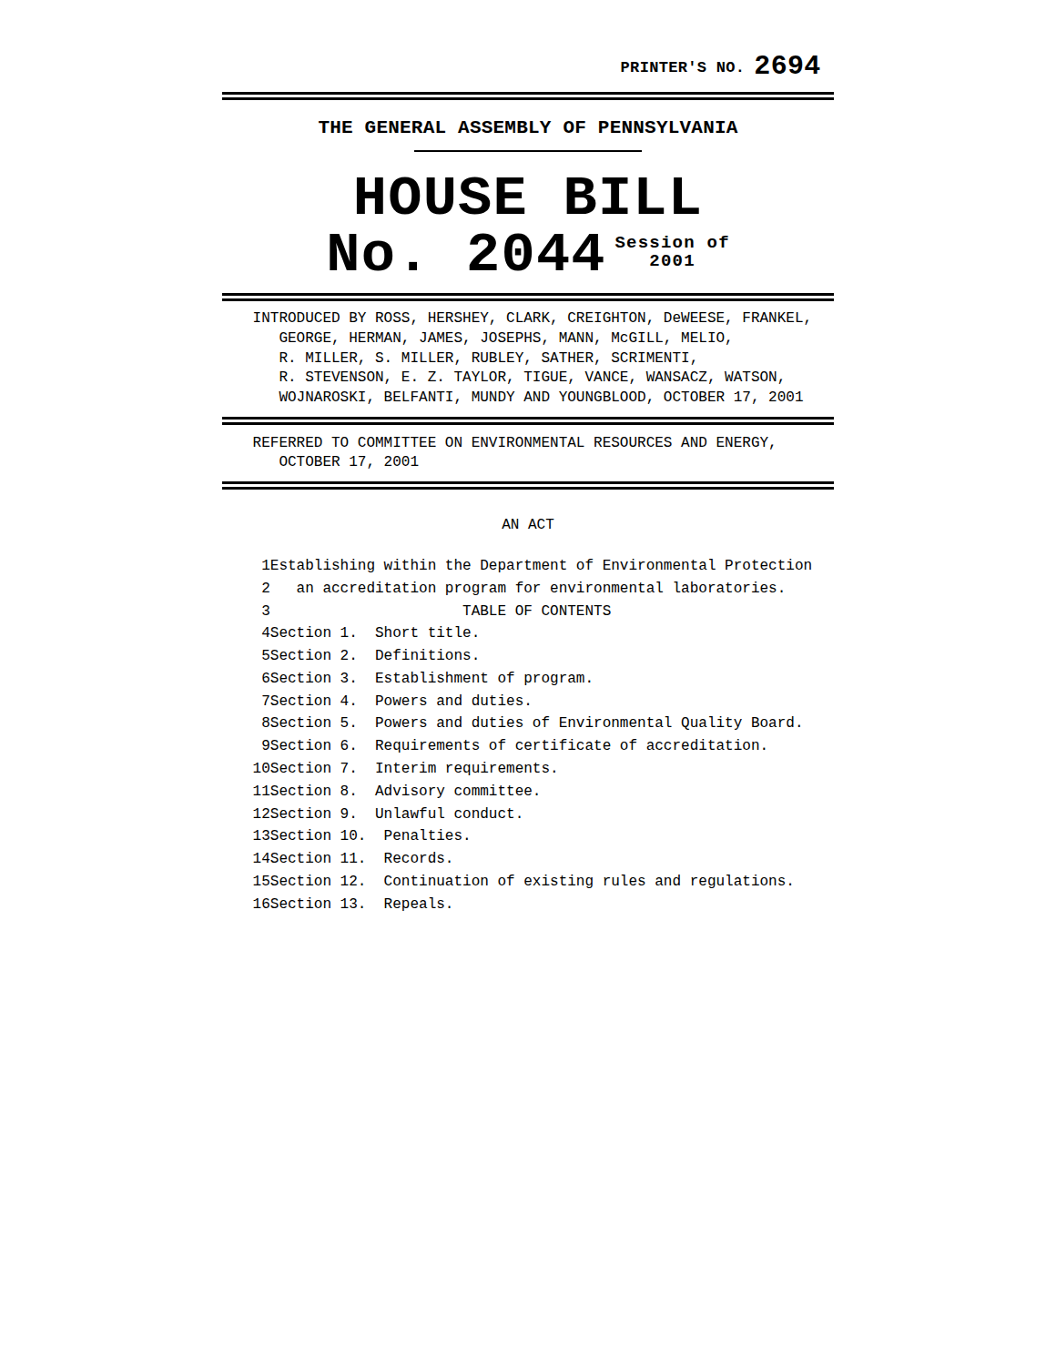PRINTER'S NO. 2694
THE GENERAL ASSEMBLY OF PENNSYLVANIA
HOUSE BILL No. 2044Session of 2001
INTRODUCED BY ROSS, HERSHEY, CLARK, CREIGHTON, DeWEESE, FRANKEL, GEORGE, HERMAN, JAMES, JOSEPHS, MANN, McGILL, MELIO, R. MILLER, S. MILLER, RUBLEY, SATHER, SCRIMENTI, R. STEVENSON, E. Z. TAYLOR, TIGUE, VANCE, WANSACZ, WATSON, WOJNAROSKI, BELFANTI, MUNDY AND YOUNGBLOOD, OCTOBER 17, 2001
REFERRED TO COMMITTEE ON ENVIRONMENTAL RESOURCES AND ENERGY, OCTOBER 17, 2001
AN ACT
| 1 | Establishing within the Department of Environmental Protection |
| 2 | an accreditation program for environmental laboratories. |
| 3 | TABLE OF CONTENTS |
| 4 | Section 1. Short title. |
| 5 | Section 2. Definitions. |
| 6 | Section 3. Establishment of program. |
| 7 | Section 4. Powers and duties. |
| 8 | Section 5. Powers and duties of Environmental Quality Board. |
| 9 | Section 6. Requirements of certificate of accreditation. |
| 10 | Section 7. Interim requirements. |
| 11 | Section 8. Advisory committee. |
| 12 | Section 9. Unlawful conduct. |
| 13 | Section 10. Penalties. |
| 14 | Section 11. Records. |
| 15 | Section 12. Continuation of existing rules and regulations. |
| 16 | Section 13. Repeals. |